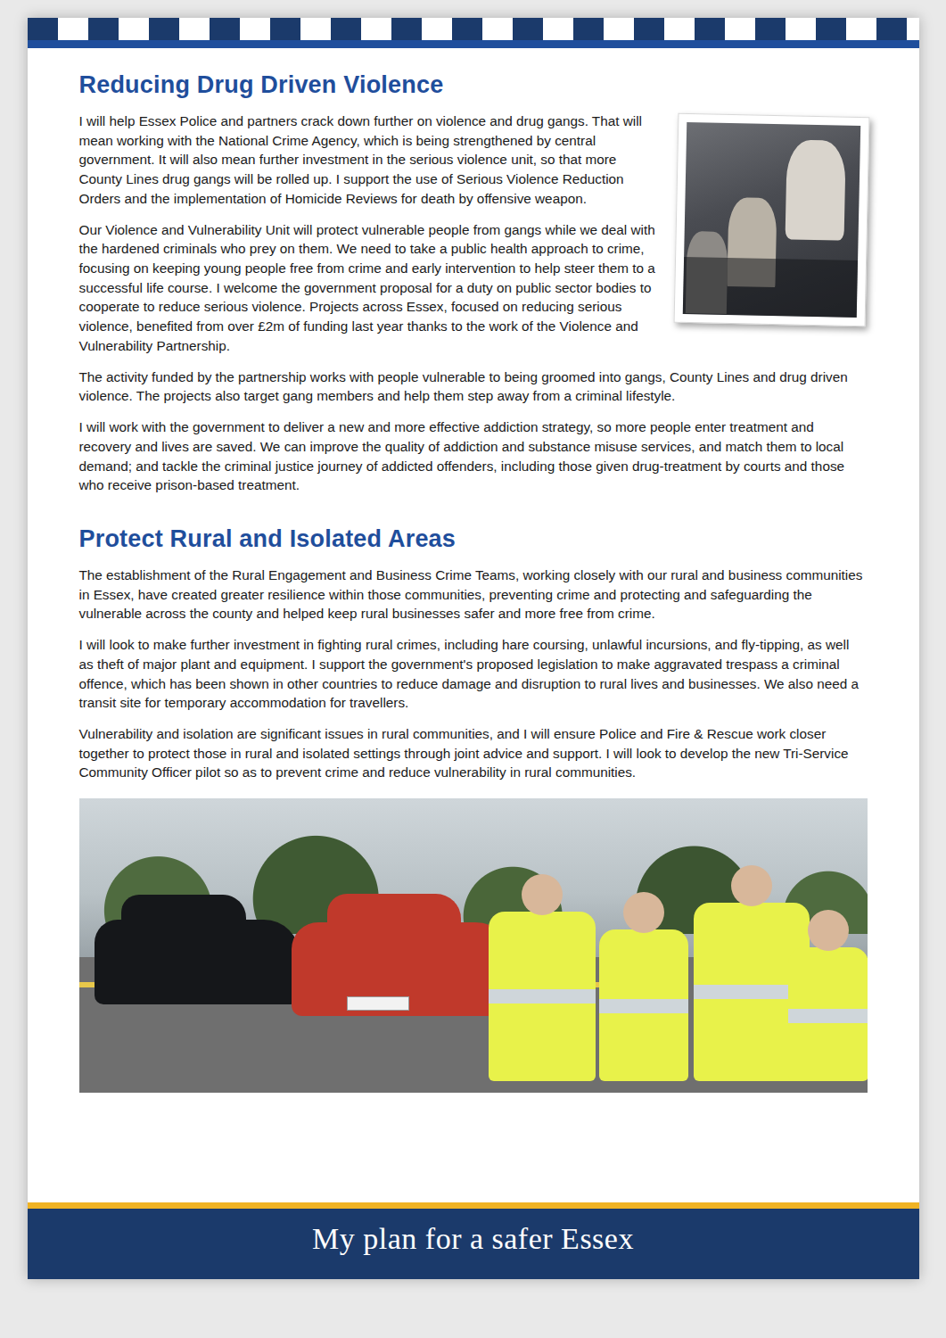Reducing Drug Driven Violence
I will help Essex Police and partners crack down further on violence and drug gangs. That will mean working with the National Crime Agency, which is being strengthened by central government. It will also mean further investment in the serious violence unit, so that more County Lines drug gangs will be rolled up. I support the use of Serious Violence Reduction Orders and the implementation of Homicide Reviews for death by offensive weapon.
Our Violence and Vulnerability Unit will protect vulnerable people from gangs while we deal with the hardened criminals who prey on them. We need to take a public health approach to crime, focusing on keeping young people free from crime and early intervention to help steer them to a successful life course. I welcome the government proposal for a duty on public sector bodies to cooperate to reduce serious violence. Projects across Essex, focused on reducing serious violence, benefited from over £2m of funding last year thanks to the work of the Violence and Vulnerability Partnership.
The activity funded by the partnership works with people vulnerable to being groomed into gangs, County Lines and drug driven violence. The projects also target gang members and help them step away from a criminal lifestyle.
I will work with the government to deliver a new and more effective addiction strategy, so more people enter treatment and recovery and lives are saved. We can improve the quality of addiction and substance misuse services, and match them to local demand; and tackle the criminal justice journey of addicted offenders, including those given drug-treatment by courts and those who receive prison-based treatment.
Protect Rural and Isolated Areas
The establishment of the Rural Engagement and Business Crime Teams, working closely with our rural and business communities in Essex, have created greater resilience within those communities, preventing crime and protecting and safeguarding the vulnerable across the county and helped keep rural businesses safer and more free from crime.
I will look to make further investment in fighting rural crimes, including hare coursing, unlawful incursions, and fly-tipping, as well as theft of major plant and equipment. I support the government's proposed legislation to make aggravated trespass a criminal offence, which has been shown in other countries to reduce damage and disruption to rural lives and businesses. We also need a transit site for temporary accommodation for travellers.
Vulnerability and isolation are significant issues in rural communities, and I will ensure Police and Fire & Rescue work closer together to protect those in rural and isolated settings through joint advice and support. I will look to develop the new Tri-Service Community Officer pilot so as to prevent crime and reduce vulnerability in rural communities.
My plan for a safer Essex